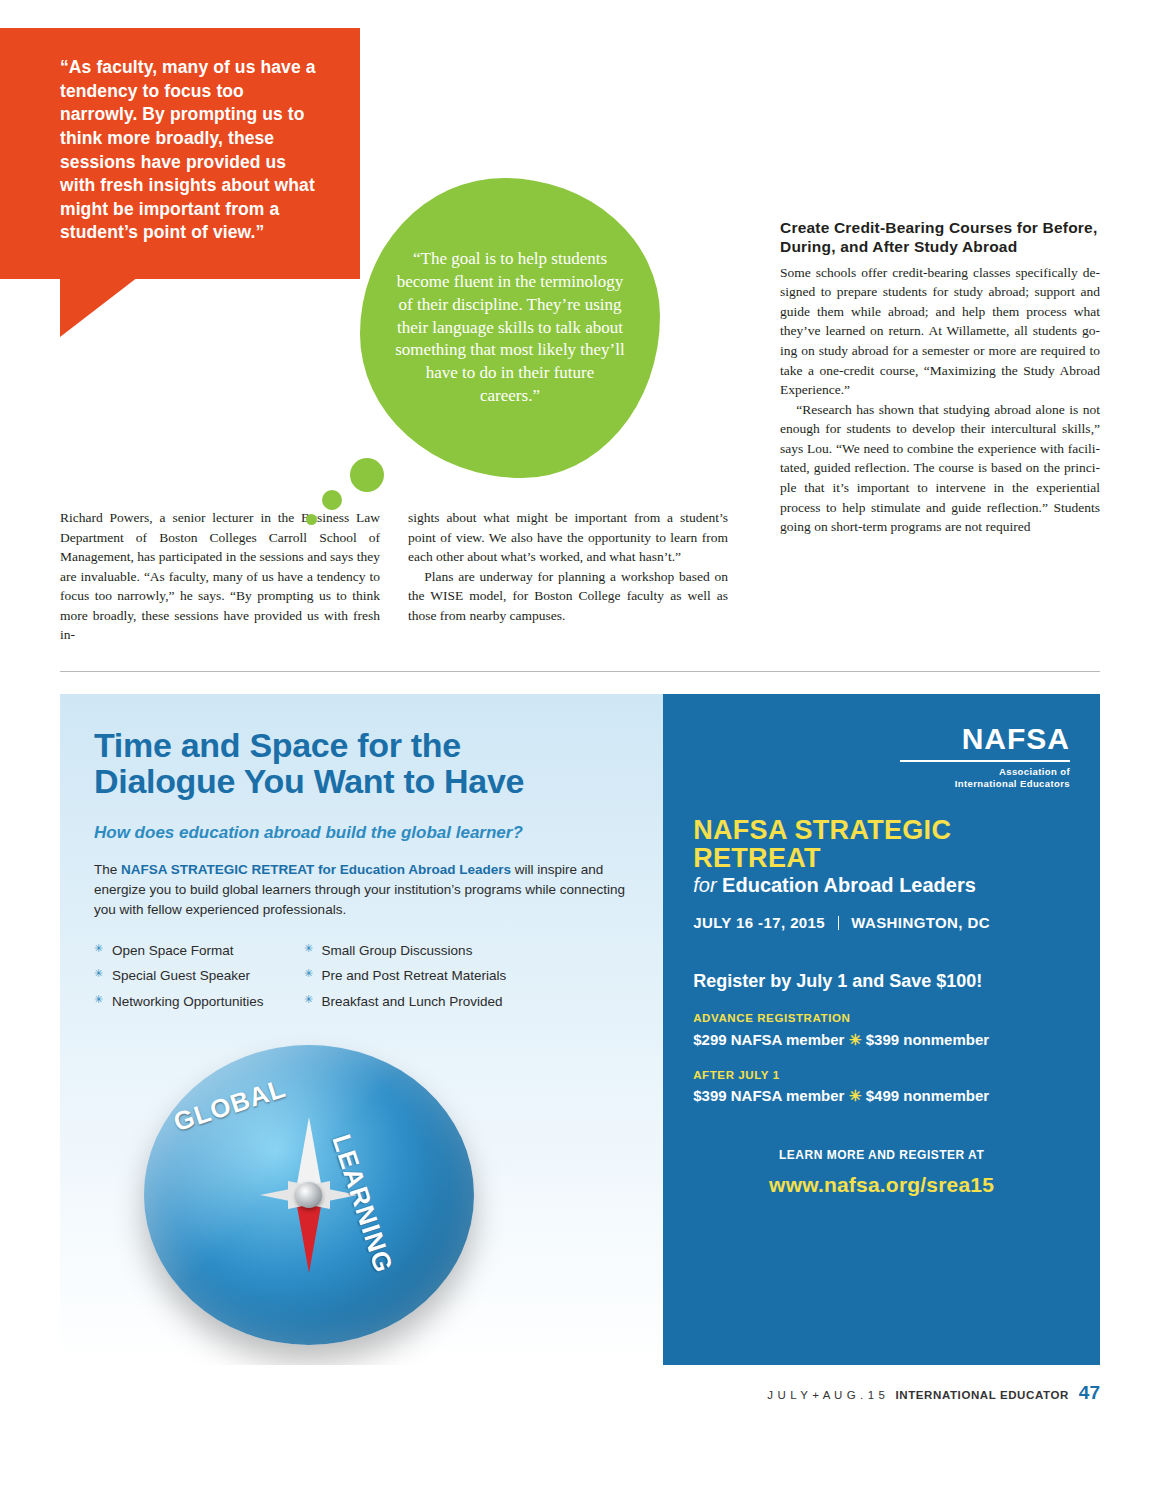“As faculty, many of us have a tendency to focus too narrowly. By prompting us to think more broadly, these sessions have provided us with fresh insights about what might be important from a student’s point of view.”
“The goal is to help students become fluent in the terminology of their discipline. They’re using their language skills to talk about something that most likely they’ll have to do in their future careers.”
Create Credit-Bearing Courses for Before, During, and After Study Abroad
Some schools offer credit-bearing classes specifically designed to prepare students for study abroad; support and guide them while abroad; and help them process what they’ve learned on return. At Willamette, all students going on study abroad for a semester or more are required to take a one-credit course, “Maximizing the Study Abroad Experience.”
“Research has shown that studying abroad alone is not enough for students to develop their intercultural skills,” says Lou. “We need to combine the experience with facilitated, guided reflection. The course is based on the principle that it’s important to intervene in the experiential process to help stimulate and guide reflection.” Students going on short-term programs are not required
Richard Powers, a senior lecturer in the Business Law Department of Boston Colleges Carroll School of Management, has participated in the sessions and says they are invaluable. “As faculty, many of us have a tendency to focus too narrowly,” he says. “By prompting us to think more broadly, these sessions have provided us with fresh in-
sights about what might be important from a student’s point of view. We also have the opportunity to learn from each other about what’s worked, and what hasn’t.”
Plans are underway for planning a workshop based on the WISE model, for Boston College faculty as well as those from nearby campuses.
Time and Space for the
Dialogue You Want to Have
How does education abroad build the global learner?
The NAFSA STRATEGIC RETREAT for Education Abroad Leaders will inspire and energize you to build global learners through your institution’s programs while connecting you with fellow experienced professionals.
Open Space Format
Special Guest Speaker
Networking Opportunities
Small Group Discussions
Pre and Post Retreat Materials
Breakfast and Lunch Provided
GLOBAL LEARNING
NAFSA
Association of
International Educators
NAFSA STRATEGIC RETREAT
for Education Abroad Leaders
JULY 16 -17, 2015 WASHINGTON, DC
Register by July 1 and Save $100!
ADVANCE REGISTRATION
$299 NAFSA member ✳ $399 nonmember
AFTER JULY 1
$399 NAFSA member ✳ $499 nonmember
LEARN MORE AND REGISTER AT
www.nafsa.org/srea15
J U L Y + A U G . 1 5 INTERNATIONAL EDUCATOR 47